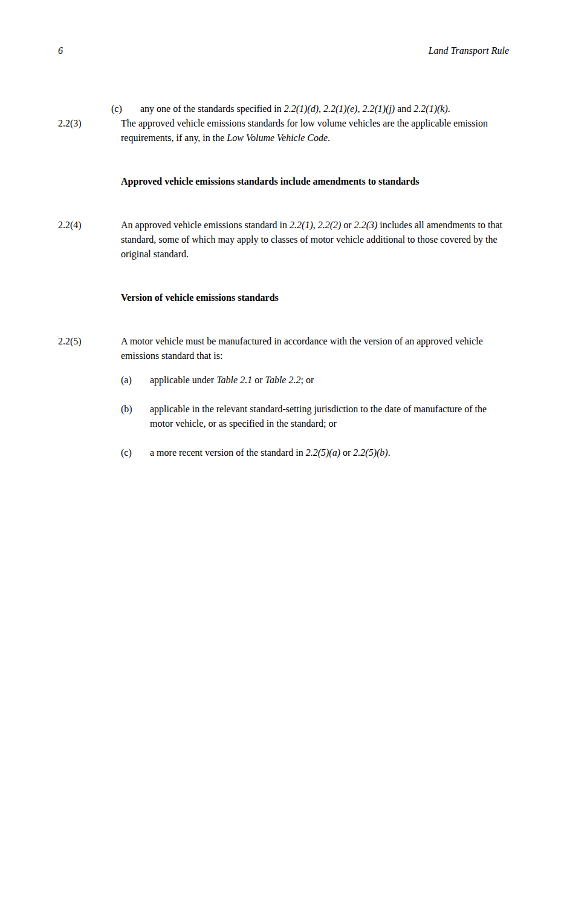6 Land Transport Rule
(c) any one of the standards specified in 2.2(1)(d), 2.2(1)(e), 2.2(1)(j) and 2.2(1)(k).
2.2(3)
The approved vehicle emissions standards for low volume vehicles are the applicable emission requirements, if any, in the Low Volume Vehicle Code.
Approved vehicle emissions standards include amendments to standards
2.2(4)
An approved vehicle emissions standard in 2.2(1), 2.2(2) or 2.2(3) includes all amendments to that standard, some of which may apply to classes of motor vehicle additional to those covered by the original standard.
Version of vehicle emissions standards
2.2(5)
A motor vehicle must be manufactured in accordance with the version of an approved vehicle emissions standard that is:
(a) applicable under Table 2.1 or Table 2.2; or
(b) applicable in the relevant standard-setting jurisdiction to the date of manufacture of the motor vehicle, or as specified in the standard; or
(c) a more recent version of the standard in 2.2(5)(a) or 2.2(5)(b).